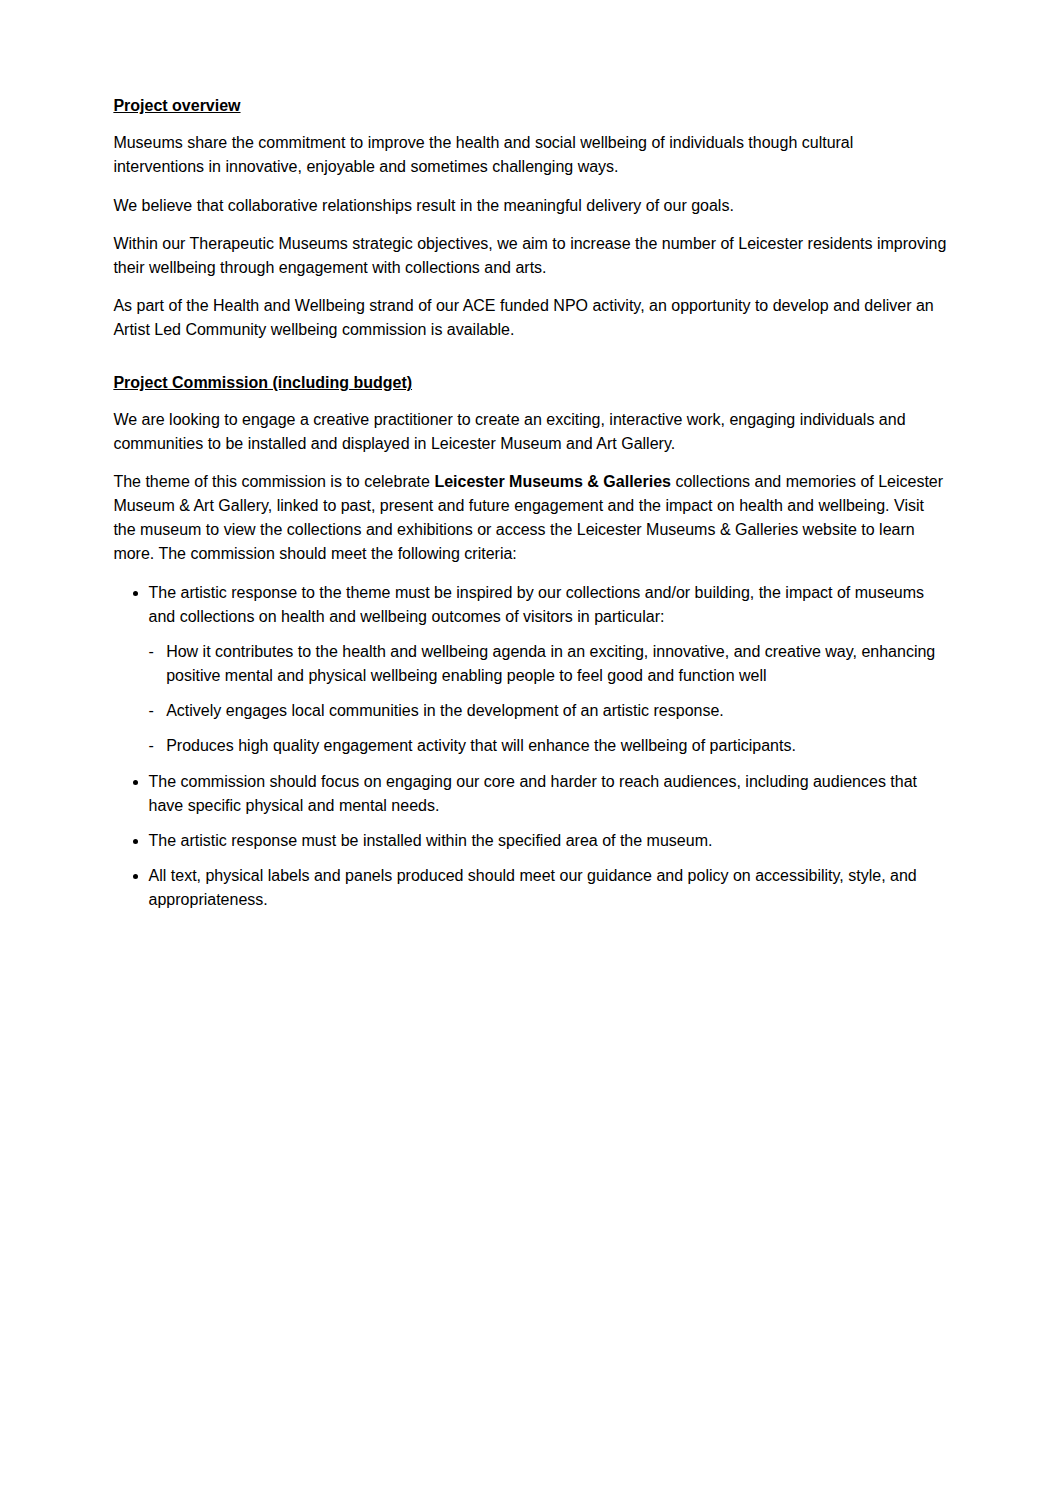Project overview
Museums share the commitment to improve the health and social wellbeing of individuals though cultural interventions in innovative, enjoyable and sometimes challenging ways.
We believe that collaborative relationships result in the meaningful delivery of our goals.
Within our Therapeutic Museums strategic objectives, we aim to increase the number of Leicester residents improving their wellbeing through engagement with collections and arts.
As part of the Health and Wellbeing strand of our ACE funded NPO activity, an opportunity to develop and deliver an Artist Led Community wellbeing commission is available.
Project Commission (including budget)
We are looking to engage a creative practitioner to create an exciting, interactive work, engaging individuals and communities to be installed and displayed in Leicester Museum and Art Gallery.
The theme of this commission is to celebrate Leicester Museums & Galleries collections and memories of Leicester Museum & Art Gallery, linked to past, present and future engagement and the impact on health and wellbeing. Visit the museum to view the collections and exhibitions or access the Leicester Museums & Galleries website to learn more. The commission should meet the following criteria:
The artistic response to the theme must be inspired by our collections and/or building, the impact of museums and collections on health and wellbeing outcomes of visitors in particular:
How it contributes to the health and wellbeing agenda in an exciting, innovative, and creative way, enhancing positive mental and physical wellbeing enabling people to feel good and function well
Actively engages local communities in the development of an artistic response.
Produces high quality engagement activity that will enhance the wellbeing of participants.
The commission should focus on engaging our core and harder to reach audiences, including audiences that have specific physical and mental needs.
The artistic response must be installed within the specified area of the museum.
All text, physical labels and panels produced should meet our guidance and policy on accessibility, style, and appropriateness.